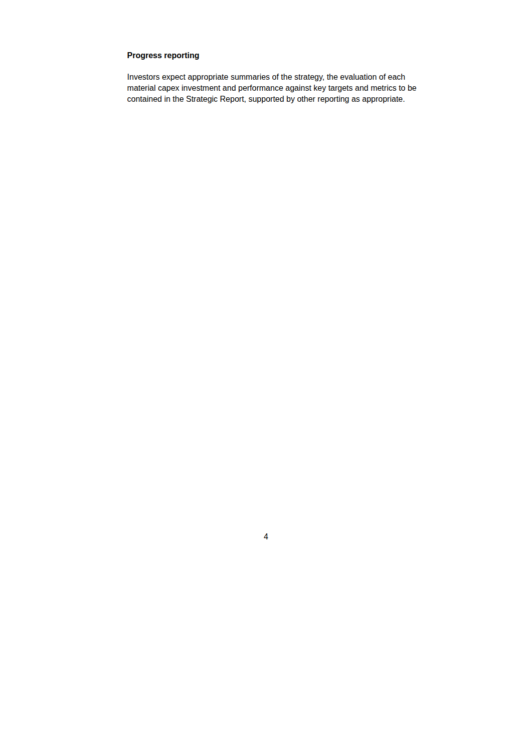Progress reporting
Investors expect appropriate summaries of the strategy, the evaluation of each material capex investment and performance against key targets and metrics to be contained in the Strategic Report, supported by other reporting as appropriate.
4